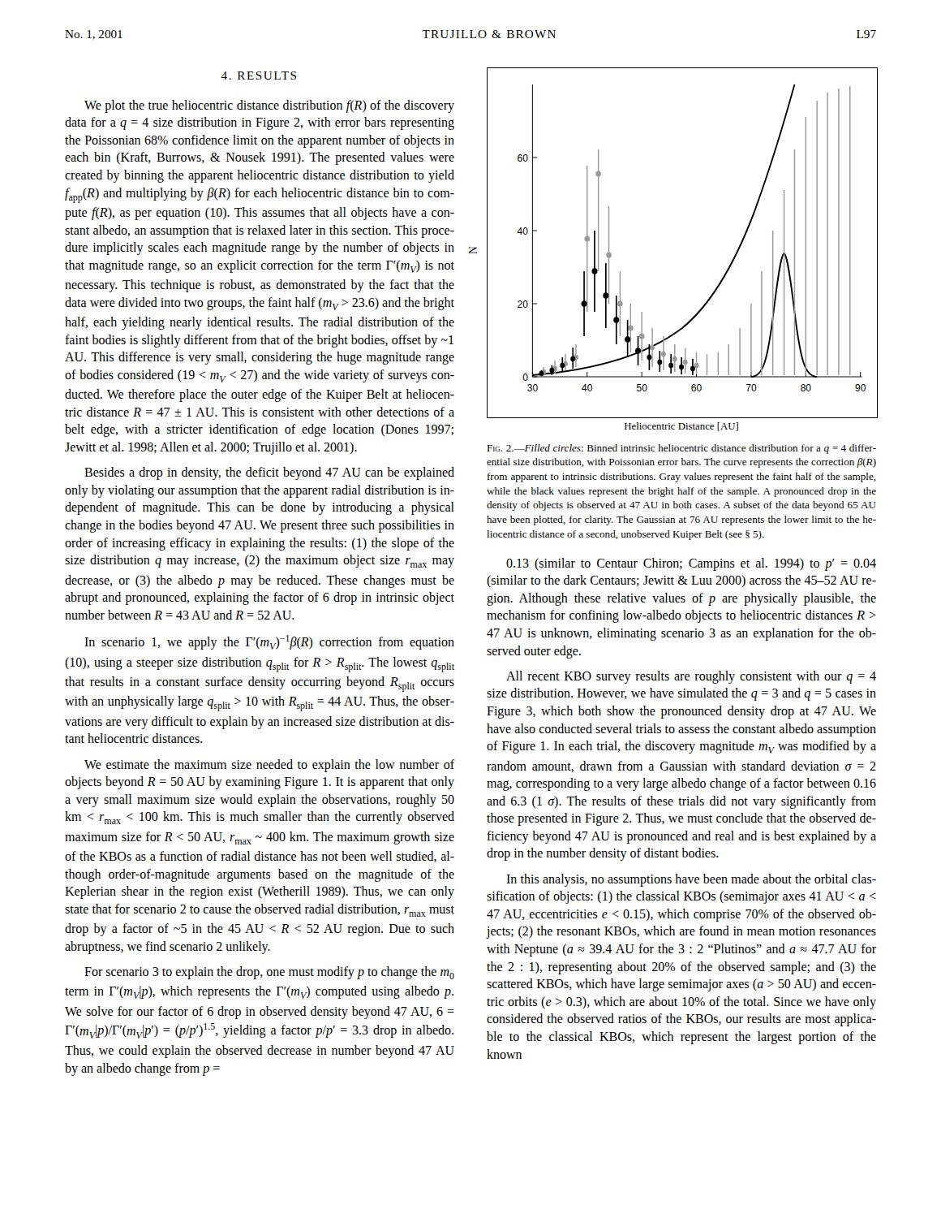No. 1, 2001 TRUJILLO & BROWN L97
4. RESULTS
We plot the true heliocentric distance distribution f(R) of the discovery data for a q = 4 size distribution in Figure 2, with error bars representing the Poissonian 68% confidence limit on the apparent number of objects in each bin (Kraft, Burrows, & Nousek 1991). The presented values were created by binning the apparent heliocentric distance distribution to yield fapp(R) and multiplying by β(R) for each heliocentric distance bin to compute f(R), as per equation (10). This assumes that all objects have a constant albedo, an assumption that is relaxed later in this section. This procedure implicitly scales each magnitude range by the number of objects in that magnitude range, so an explicit correction for the term Γ′(mV) is not necessary. This technique is robust, as demonstrated by the fact that the data were divided into two groups, the faint half (mV > 23.6) and the bright half, each yielding nearly identical results. The radial distribution of the faint bodies is slightly different from that of the bright bodies, offset by ~1 AU. This difference is very small, considering the huge magnitude range of bodies considered (19 < mV < 27) and the wide variety of surveys conducted. We therefore place the outer edge of the Kuiper Belt at heliocentric distance R = 47 ± 1 AU. This is consistent with other detections of a belt edge, with a stricter identification of edge location (Dones 1997; Jewitt et al. 1998; Allen et al. 2000; Trujillo et al. 2001).
Besides a drop in density, the deficit beyond 47 AU can be explained only by violating our assumption that the apparent radial distribution is independent of magnitude. This can be done by introducing a physical change in the bodies beyond 47 AU. We present three such possibilities in order of increasing efficacy in explaining the results: (1) the slope of the size distribution q may increase, (2) the maximum object size rmax may decrease, or (3) the albedo p may be reduced. These changes must be abrupt and pronounced, explaining the factor of 6 drop in intrinsic object number between R = 43 AU and R = 52 AU.
In scenario 1, we apply the Γ′(mV)−1β(R) correction from equation (10), using a steeper size distribution qsplit for R > Rsplit. The lowest qsplit that results in a constant surface density occurring beyond Rsplit occurs with an unphysically large qsplit > 10 with Rsplit = 44 AU. Thus, the observations are very difficult to explain by an increased size distribution at distant heliocentric distances.
We estimate the maximum size needed to explain the low number of objects beyond R = 50 AU by examining Figure 1. It is apparent that only a very small maximum size would explain the observations, roughly 50 km < rmax < 100 km. This is much smaller than the currently observed maximum size for R < 50 AU, rmax ~ 400 km. The maximum growth size of the KBOs as a function of radial distance has not been well studied, although order-of-magnitude arguments based on the magnitude of the Keplerian shear in the region exist (Wetherill 1989). Thus, we can only state that for scenario 2 to cause the observed radial distribution, rmax must drop by a factor of ~5 in the 45 AU < R < 52 AU region. Due to such abruptness, we find scenario 2 unlikely.
For scenario 3 to explain the drop, one must modify p to change the m0 term in Γ′(mV|p), which represents the Γ′(mV) computed using albedo p. We solve for our factor of 6 drop in observed density beyond 47 AU, 6 = Γ′(mV|p)/Γ′(mV|p′) = (p/p′)1.5, yielding a factor p/p′ = 3.3 drop in albedo. Thus, we could explain the observed decrease in number beyond 47 AU by an albedo change from p =
N 0 20 40 60 30 40 50 60 70 80 90
Heliocentric Distance [AU]
Fig. 2.—Filled circles: Binned intrinsic heliocentric distance distribution for a q = 4 differential size distribution, with Poissonian error bars. The curve represents the correction β(R) from apparent to intrinsic distributions. Gray values represent the faint half of the sample, while the black values represent the bright half of the sample. A pronounced drop in the density of objects is observed at 47 AU in both cases. A subset of the data beyond 65 AU have been plotted, for clarity. The Gaussian at 76 AU represents the lower limit to the heliocentric distance of a second, unobserved Kuiper Belt (see § 5).
0.13 (similar to Centaur Chiron; Campins et al. 1994) to p′ = 0.04 (similar to the dark Centaurs; Jewitt & Luu 2000) across the 45–52 AU region. Although these relative values of p are physically plausible, the mechanism for confining low-albedo objects to heliocentric distances R > 47 AU is unknown, eliminating scenario 3 as an explanation for the observed outer edge.
All recent KBO survey results are roughly consistent with our q = 4 size distribution. However, we have simulated the q = 3 and q = 5 cases in Figure 3, which both show the pronounced density drop at 47 AU. We have also conducted several trials to assess the constant albedo assumption of Figure 1. In each trial, the discovery magnitude mV was modified by a random amount, drawn from a Gaussian with standard deviation σ = 2 mag, corresponding to a very large albedo change of a factor between 0.16 and 6.3 (1 σ). The results of these trials did not vary significantly from those presented in Figure 2. Thus, we must conclude that the observed deficiency beyond 47 AU is pronounced and real and is best explained by a drop in the number density of distant bodies.
In this analysis, no assumptions have been made about the orbital classification of objects: (1) the classical KBOs (semimajor axes 41 AU < a < 47 AU, eccentricities e < 0.15), which comprise 70% of the observed objects; (2) the resonant KBOs, which are found in mean motion resonances with Neptune (a ≈ 39.4 AU for the 3 : 2 “Plutinos” and a ≈ 47.7 AU for the 2 : 1), representing about 20% of the observed sample; and (3) the scattered KBOs, which have large semimajor axes (a > 50 AU) and eccentric orbits (e > 0.3), which are about 10% of the total. Since we have only considered the observed ratios of the KBOs, our results are most applicable to the classical KBOs, which represent the largest portion of the known